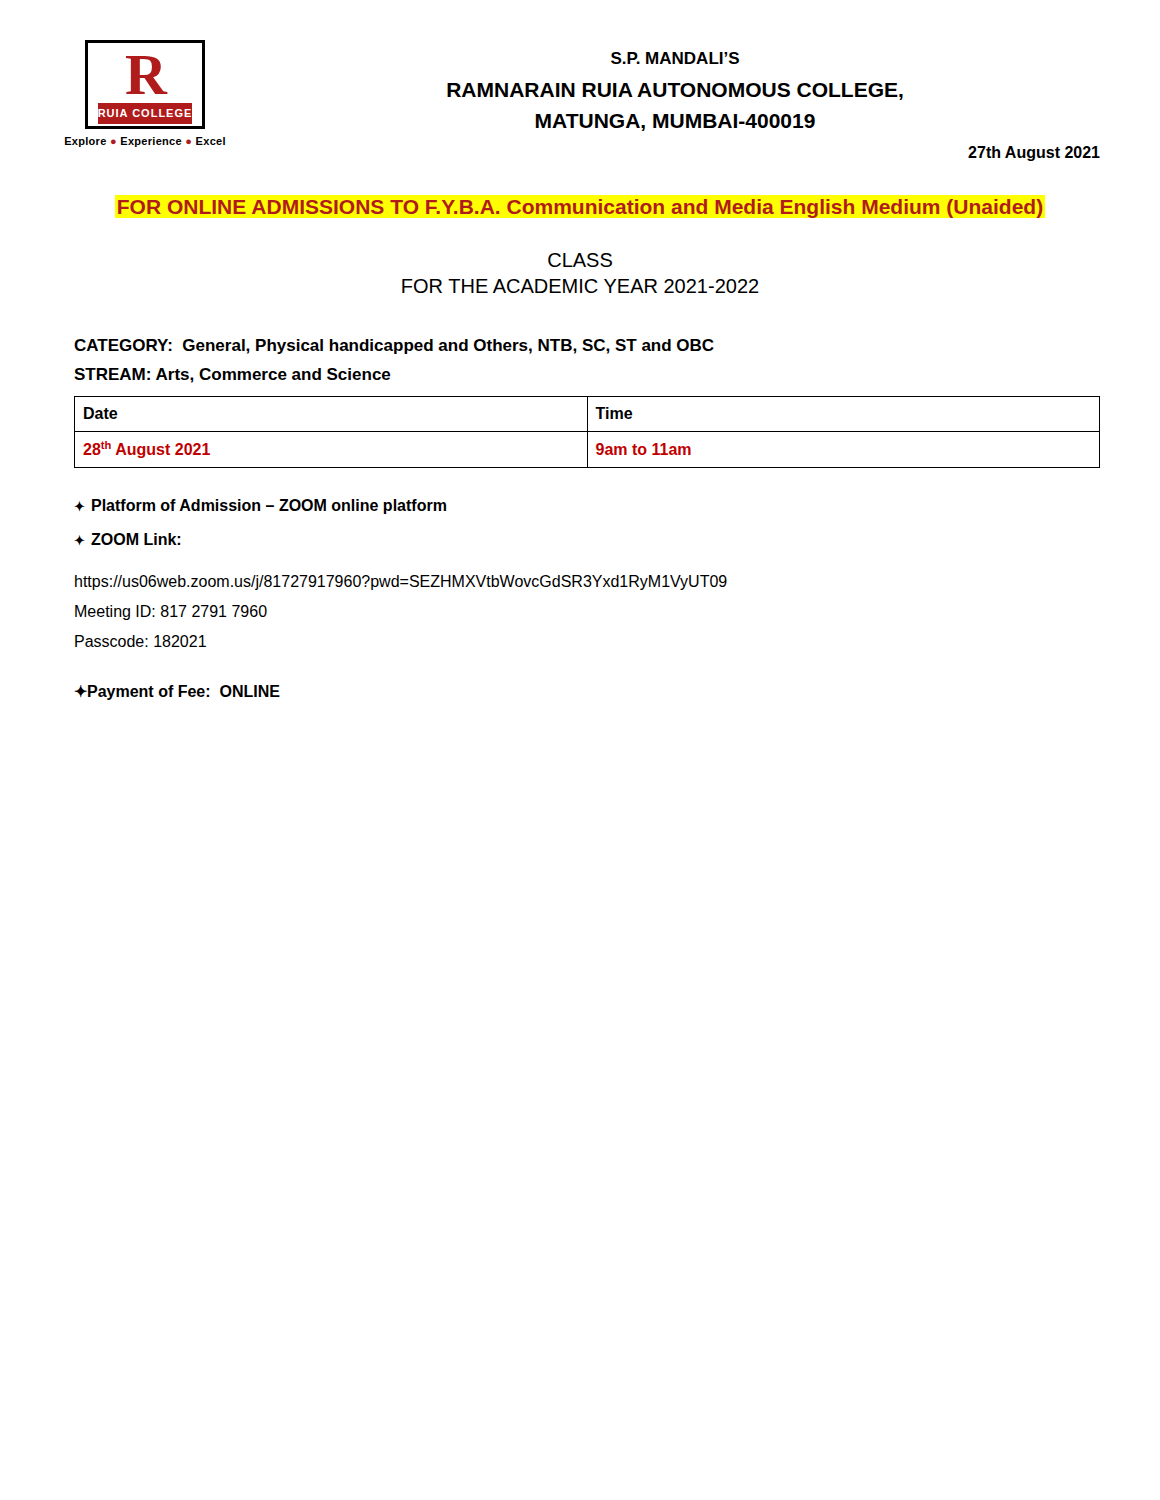R
RUIA COLLEGE
Explore ● Experience ● Excel
S.P. MANDALI’S
RAMNARAIN RUIA AUTONOMOUS COLLEGE,
MATUNGA, MUMBAI-400019
27th August 2021
FOR ONLINE ADMISSIONS TO F.Y.B.A. Communication and Media English Medium (Unaided)
CLASS
FOR THE ACADEMIC YEAR 2021-2022
CATEGORY: General, Physical handicapped and Others, NTB, SC, ST and OBC
STREAM: Arts, Commerce and Science
| Date | Time |
| 28 th August 2021 | 9am to 11am |
✦Platform of Admission – ZOOM online platform
✦ZOOM Link:
https://us06web.zoom.us/j/81727917960?pwd=SEZHMXVtbWovcGdSR3Yxd1RyM1VyUT09
Meeting ID: 817 2791 7960
Passcode: 182021
✦Payment of Fee: ONLINE